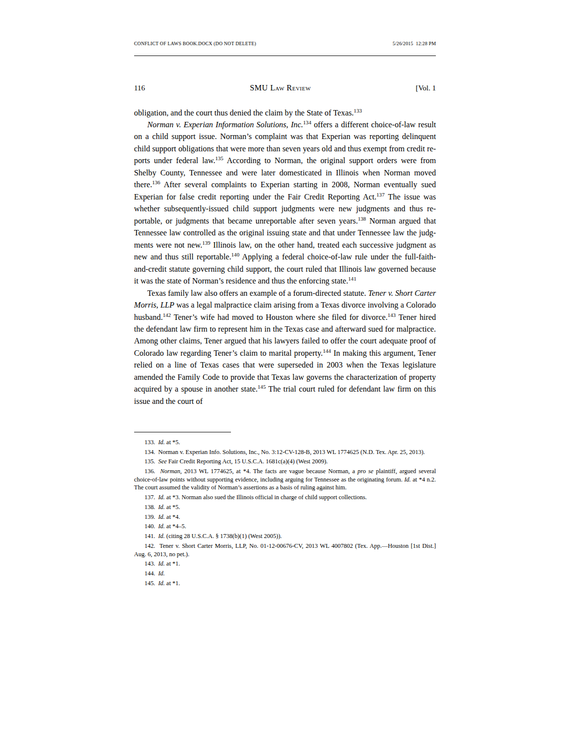Conflict of Laws book.docx (Do Not Delete) 5/26/2015 12:28 PM
116 SMU Law Review [Vol. 1
obligation, and the court thus denied the claim by the State of Texas.133
Norman v. Experian Information Solutions, Inc.134 offers a different choice-of-law result on a child support issue. Norman’s complaint was that Experian was reporting delinquent child support obligations that were more than seven years old and thus exempt from credit reports under federal law.135 According to Norman, the original support orders were from Shelby County, Tennessee and were later domesticated in Illinois when Norman moved there.136 After several complaints to Experian starting in 2008, Norman eventually sued Experian for false credit reporting under the Fair Credit Reporting Act.137 The issue was whether subsequently-issued child support judgments were new judgments and thus reportable, or judgments that became unreportable after seven years.138 Norman argued that Tennessee law controlled as the original issuing state and that under Tennessee law the judgments were not new.139 Illinois law, on the other hand, treated each successive judgment as new and thus still reportable.140 Applying a federal choice-of-law rule under the full-faith-and-credit statute governing child support, the court ruled that Illinois law governed because it was the state of Norman’s residence and thus the enforcing state.141
Texas family law also offers an example of a forum-directed statute. Tener v. Short Carter Morris, LLP was a legal malpractice claim arising from a Texas divorce involving a Colorado husband.142 Tener’s wife had moved to Houston where she filed for divorce.143 Tener hired the defendant law firm to represent him in the Texas case and afterward sued for malpractice. Among other claims, Tener argued that his lawyers failed to offer the court adequate proof of Colorado law regarding Tener’s claim to marital property.144 In making this argument, Tener relied on a line of Texas cases that were superseded in 2003 when the Texas legislature amended the Family Code to provide that Texas law governs the characterization of property acquired by a spouse in another state.145 The trial court ruled for defendant law firm on this issue and the court of
133. Id. at *5.
134. Norman v. Experian Info. Solutions, Inc., No. 3:12-CV-128-B, 2013 WL 1774625 (N.D. Tex. Apr. 25, 2013).
135. See Fair Credit Reporting Act, 15 U.S.C.A. 1681c(a)(4) (West 2009).
136. Norman, 2013 WL 1774625, at *4. The facts are vague because Norman, a pro se plaintiff, argued several choice-of-law points without supporting evidence, including arguing for Tennessee as the originating forum. Id. at *4 n.2. The court assumed the validity of Norman’s assertions as a basis of ruling against him.
137. Id. at *3. Norman also sued the Illinois official in charge of child support collections.
138. Id. at *5.
139. Id. at *4.
140. Id. at *4–5.
141. Id. (citing 28 U.S.C.A. § 1738(b)(1) (West 2005)).
142. Tener v. Short Carter Morris, LLP, No. 01-12-00676-CV, 2013 WL 4007802 (Tex. App.—Houston [1st Dist.] Aug. 6, 2013, no pet.).
143. Id. at *1.
144. Id.
145. Id. at *1.